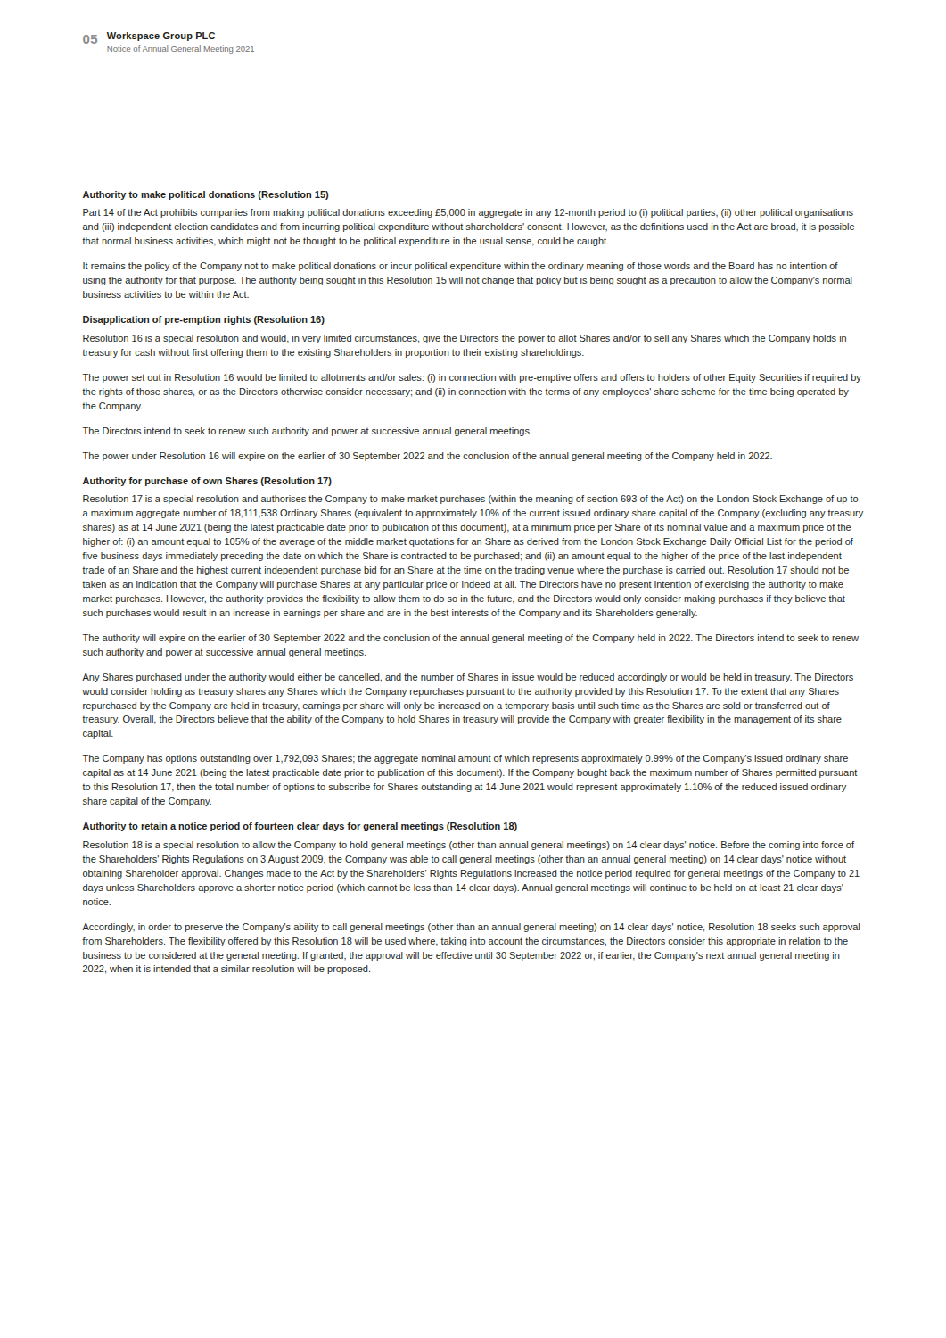05
Workspace Group PLC
Notice of Annual General Meeting 2021
Authority to make political donations (Resolution 15)
Part 14 of the Act prohibits companies from making political donations exceeding £5,000 in aggregate in any 12-month period to (i) political parties, (ii) other political organisations and (iii) independent election candidates and from incurring political expenditure without shareholders' consent. However, as the definitions used in the Act are broad, it is possible that normal business activities, which might not be thought to be political expenditure in the usual sense, could be caught.
It remains the policy of the Company not to make political donations or incur political expenditure within the ordinary meaning of those words and the Board has no intention of using the authority for that purpose. The authority being sought in this Resolution 15 will not change that policy but is being sought as a precaution to allow the Company's normal business activities to be within the Act.
Disapplication of pre-emption rights (Resolution 16)
Resolution 16 is a special resolution and would, in very limited circumstances, give the Directors the power to allot Shares and/or to sell any Shares which the Company holds in treasury for cash without first offering them to the existing Shareholders in proportion to their existing shareholdings.
The power set out in Resolution 16 would be limited to allotments and/or sales: (i) in connection with pre-emptive offers and offers to holders of other Equity Securities if required by the rights of those shares, or as the Directors otherwise consider necessary; and (ii) in connection with the terms of any employees' share scheme for the time being operated by the Company.
The Directors intend to seek to renew such authority and power at successive annual general meetings.
The power under Resolution 16 will expire on the earlier of 30 September 2022 and the conclusion of the annual general meeting of the Company held in 2022.
Authority for purchase of own Shares (Resolution 17)
Resolution 17 is a special resolution and authorises the Company to make market purchases (within the meaning of section 693 of the Act) on the London Stock Exchange of up to a maximum aggregate number of 18,111,538 Ordinary Shares (equivalent to approximately 10% of the current issued ordinary share capital of the Company (excluding any treasury shares) as at 14 June 2021 (being the latest practicable date prior to publication of this document), at a minimum price per Share of its nominal value and a maximum price of the higher of: (i) an amount equal to 105% of the average of the middle market quotations for an Share as derived from the London Stock Exchange Daily Official List for the period of five business days immediately preceding the date on which the Share is contracted to be purchased; and (ii) an amount equal to the higher of the price of the last independent trade of an Share and the highest current independent purchase bid for an Share at the time on the trading venue where the purchase is carried out. Resolution 17 should not be taken as an indication that the Company will purchase Shares at any particular price or indeed at all. The Directors have no present intention of exercising the authority to make market purchases. However, the authority provides the flexibility to allow them to do so in the future, and the Directors would only consider making purchases if they believe that such purchases would result in an increase in earnings per share and are in the best interests of the Company and its Shareholders generally.
The authority will expire on the earlier of 30 September 2022 and the conclusion of the annual general meeting of the Company held in 2022. The Directors intend to seek to renew such authority and power at successive annual general meetings.
Any Shares purchased under the authority would either be cancelled, and the number of Shares in issue would be reduced accordingly or would be held in treasury. The Directors would consider holding as treasury shares any Shares which the Company repurchases pursuant to the authority provided by this Resolution 17. To the extent that any Shares repurchased by the Company are held in treasury, earnings per share will only be increased on a temporary basis until such time as the Shares are sold or transferred out of treasury. Overall, the Directors believe that the ability of the Company to hold Shares in treasury will provide the Company with greater flexibility in the management of its share capital.
The Company has options outstanding over 1,792,093 Shares; the aggregate nominal amount of which represents approximately 0.99% of the Company's issued ordinary share capital as at 14 June 2021 (being the latest practicable date prior to publication of this document). If the Company bought back the maximum number of Shares permitted pursuant to this Resolution 17, then the total number of options to subscribe for Shares outstanding at 14 June 2021 would represent approximately 1.10% of the reduced issued ordinary share capital of the Company.
Authority to retain a notice period of fourteen clear days for general meetings (Resolution 18)
Resolution 18 is a special resolution to allow the Company to hold general meetings (other than annual general meetings) on 14 clear days' notice. Before the coming into force of the Shareholders' Rights Regulations on 3 August 2009, the Company was able to call general meetings (other than an annual general meeting) on 14 clear days' notice without obtaining Shareholder approval. Changes made to the Act by the Shareholders' Rights Regulations increased the notice period required for general meetings of the Company to 21 days unless Shareholders approve a shorter notice period (which cannot be less than 14 clear days). Annual general meetings will continue to be held on at least 21 clear days' notice.
Accordingly, in order to preserve the Company's ability to call general meetings (other than an annual general meeting) on 14 clear days' notice, Resolution 18 seeks such approval from Shareholders. The flexibility offered by this Resolution 18 will be used where, taking into account the circumstances, the Directors consider this appropriate in relation to the business to be considered at the general meeting. If granted, the approval will be effective until 30 September 2022 or, if earlier, the Company's next annual general meeting in 2022, when it is intended that a similar resolution will be proposed.